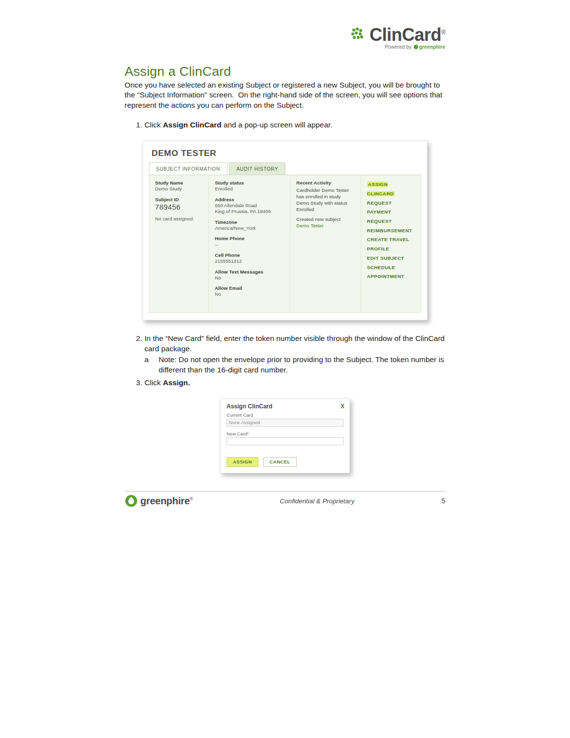ClinCard®
Powered by greenphire
Assign a ClinCard
Once you have selected an existing Subject or registered a new Subject, you will be brought to the “Subject Information” screen. On the right-hand side of the screen, you will see options that represent the actions you can perform on the Subject.
Click Assign ClinCard and a pop-up screen will appear.
DEMO TESTER
SUBJECT INFORMATION
AUDIT HISTORY
Study Name
Demo Study
Subject ID
789456
No card assigned.
Study status
Enrolled
Address
650 Allendale Road
King of Prussia, PA 19406
Timezone
America/New_York
Home Phone
--
Cell Phone
2155551212
Allow Text Messages
No
Allow Email
No
Recent Activity
Cardholder Demo Tester has enrolled in study Demo Study with status Enrolled
Created new subject Demo Tester
ASSIGN CLINCARD REQUEST PAYMENT REQUEST REIMBURSEMENT CREATE TRAVEL PROFILE EDIT SUBJECT SCHEDULE APPOINTMENT
In the “New Card” field, enter the token number visible through the window of the ClinCard card package.
a Note: Do not open the envelope prior to providing to the Subject. The token number is different than the 16-digit card number.
Click Assign.
Assign ClinCard X
Current Card
None Assigned
New Card*
ASSIGN CANCEL
greenphire®
Confidential & Proprietary
5